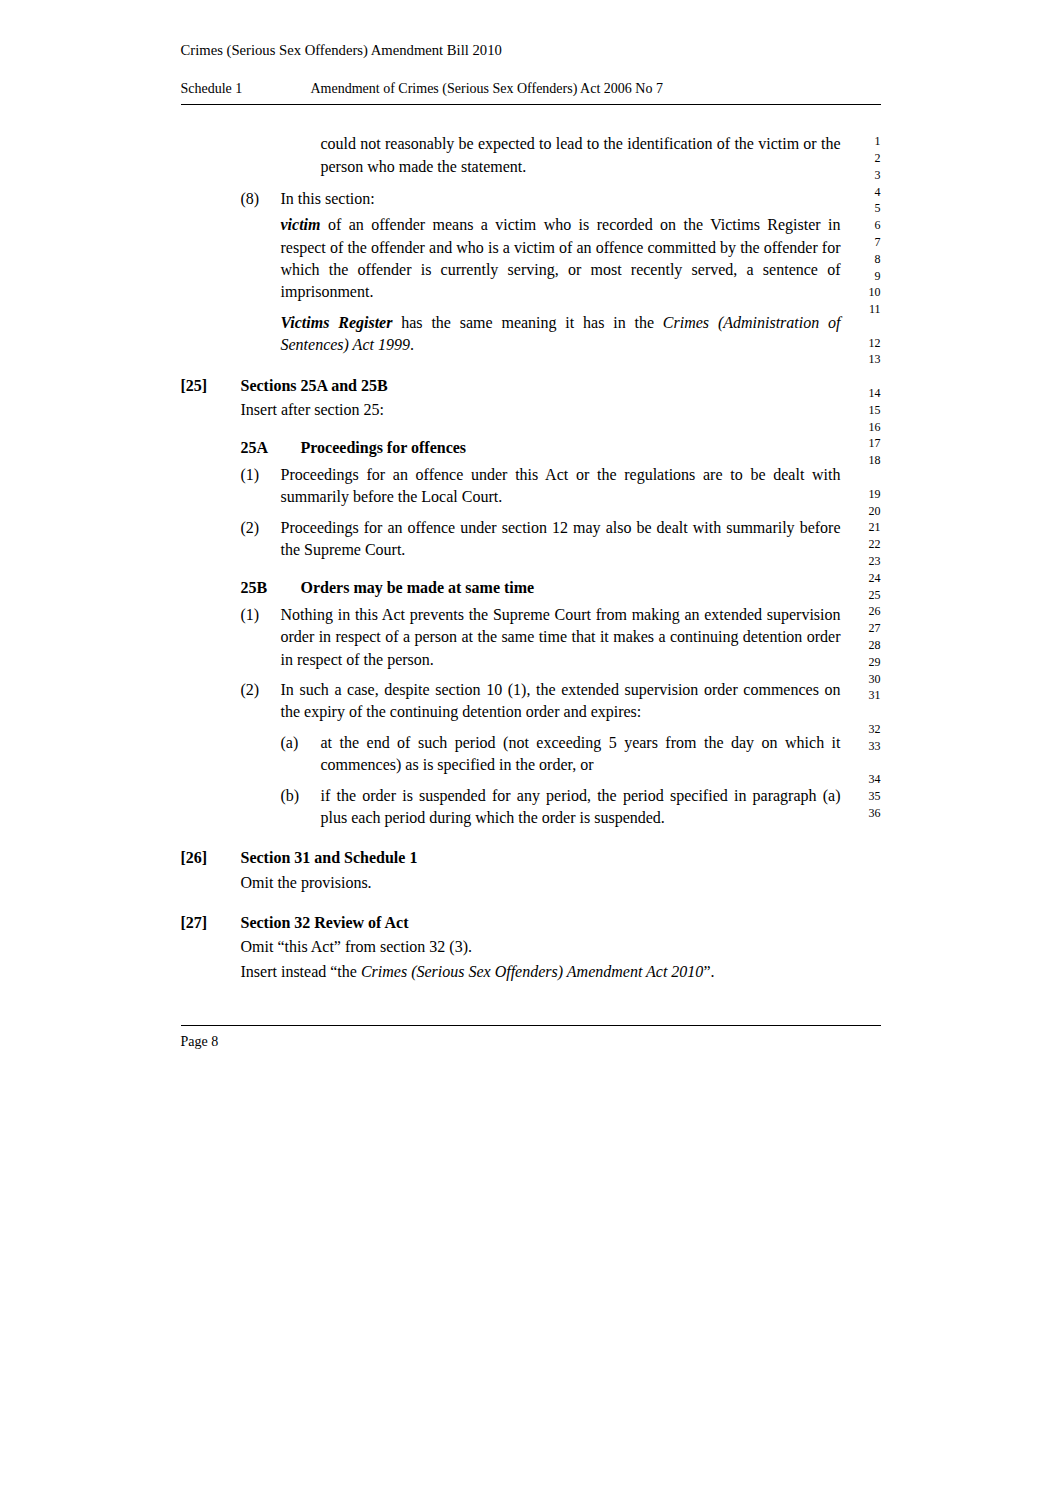Crimes (Serious Sex Offenders) Amendment Bill 2010
Schedule 1
Amendment of Crimes (Serious Sex Offenders) Act 2006 No 7
could not reasonably be expected to lead to the identification of the victim or the person who made the statement.
(8)
In this section:
victim of an offender means a victim who is recorded on the Victims Register in respect of the offender and who is a victim of an offence committed by the offender for which the offender is currently serving, or most recently served, a sentence of imprisonment.
Victims Register has the same meaning it has in the Crimes (Administration of Sentences) Act 1999.
[25]
Sections 25A and 25B
Insert after section 25:
25A
Proceedings for offences
(1)
Proceedings for an offence under this Act or the regulations are to be dealt with summarily before the Local Court.
(2)
Proceedings for an offence under section 12 may also be dealt with summarily before the Supreme Court.
25B
Orders may be made at same time
(1)
Nothing in this Act prevents the Supreme Court from making an extended supervision order in respect of a person at the same time that it makes a continuing detention order in respect of the person.
(2)
In such a case, despite section 10 (1), the extended supervision order commences on the expiry of the continuing detention order and expires:
(a)
at the end of such period (not exceeding 5 years from the day on which it commences) as is specified in the order, or
(b)
if the order is suspended for any period, the period specified in paragraph (a) plus each period during which the order is suspended.
[26]
Section 31 and Schedule 1
Omit the provisions.
[27]
Section 32 Review of Act
Omit “this Act” from section 32 (3).
Insert instead “the Crimes (Serious Sex Offenders) Amendment Act 2010”.
1
2
3
4
5
6
7
8
9
10
11
12
13
14
15
16
17
18
19
20
21
22
23
24
25
26
27
28
29
30
31
32
33
34
35
36
Page 8